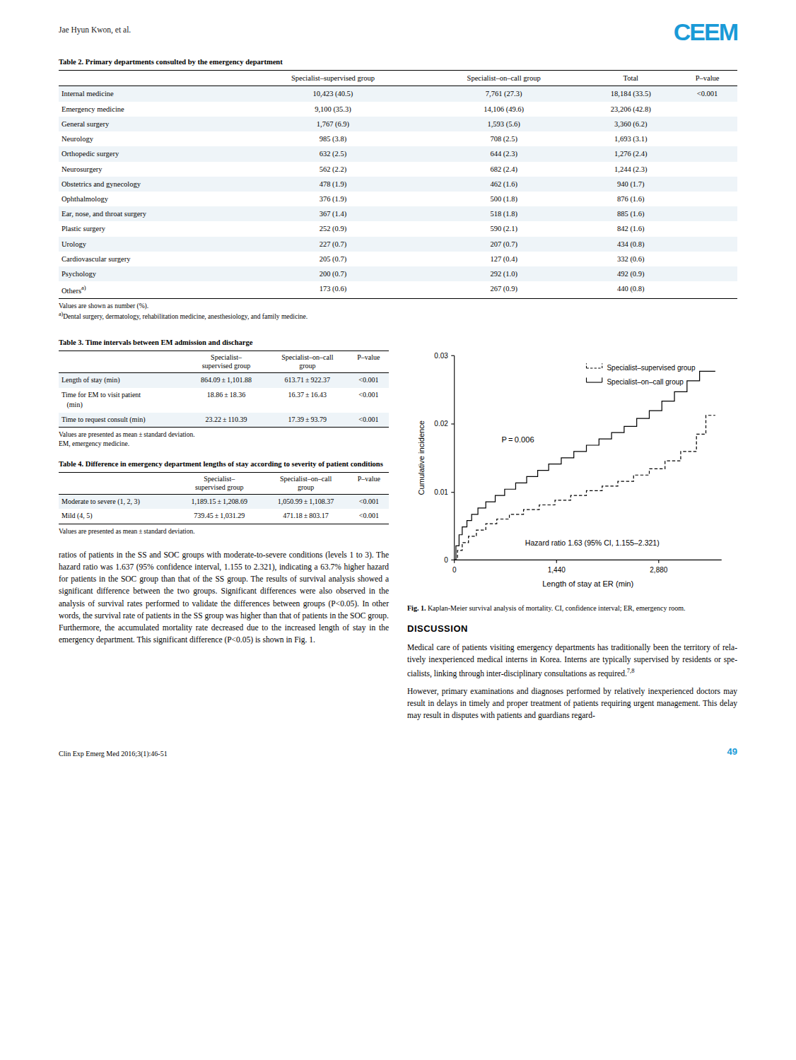Jae Hyun Kwon, et al.
CEEM
Table 2. Primary departments consulted by the emergency department
| | Specialist–supervised group | Specialist–on–call group | Total | P–value |
| --- | --- | --- | --- | --- |
| Internal medicine | 10,423 (40.5) | 7,761 (27.3) | 18,184 (33.5) | <0.001 |
| Emergency medicine | 9,100 (35.3) | 14,106 (49.6) | 23,206 (42.8) | |
| General surgery | 1,767 (6.9) | 1,593 (5.6) | 3,360 (6.2) | |
| Neurology | 985 (3.8) | 708 (2.5) | 1,693 (3.1) | |
| Orthopedic surgery | 632 (2.5) | 644 (2.3) | 1,276 (2.4) | |
| Neurosurgery | 562 (2.2) | 682 (2.4) | 1,244 (2.3) | |
| Obstetrics and gynecology | 478 (1.9) | 462 (1.6) | 940 (1.7) | |
| Ophthalmology | 376 (1.9) | 500 (1.8) | 876 (1.6) | |
| Ear, nose, and throat surgery | 367 (1.4) | 518 (1.8) | 885 (1.6) | |
| Plastic surgery | 252 (0.9) | 590 (2.1) | 842 (1.6) | |
| Urology | 227 (0.7) | 207 (0.7) | 434 (0.8) | |
| Cardiovascular surgery | 205 (0.7) | 127 (0.4) | 332 (0.6) | |
| Psychology | 200 (0.7) | 292 (1.0) | 492 (0.9) | |
| Others a) | 173 (0.6) | 267 (0.9) | 440 (0.8) | |
Values are shown as number (%).
a)Dental surgery, dermatology, rehabilitation medicine, anesthesiology, and family medicine.
Table 3. Time intervals between EM admission and discharge
| | Specialist– supervised group | Specialist–on–call group | P–value |
| --- | --- | --- | --- |
| Length of stay (min) | 864.09 ± 1,101.88 | 613.71 ± 922.37 | <0.001 |
| Time for EM to visit patient (min) | 18.86 ± 18.36 | 16.37 ± 16.43 | <0.001 |
| Time to request consult (min) | 23.22 ± 110.39 | 17.39 ± 93.79 | <0.001 |
Values are presented as mean ± standard deviation.
EM, emergency medicine.
Table 4. Difference in emergency department lengths of stay according to severity of patient conditions
| | Specialist– supervised group | Specialist–on–call group | P–value |
| --- | --- | --- | --- |
| Moderate to severe (1, 2, 3) | 1,189.15 ± 1,208.69 | 1,050.99 ± 1,108.37 | <0.001 |
| Mild (4, 5) | 739.45 ± 1,031.29 | 471.18 ± 803.17 | <0.001 |
Values are presented as mean ± standard deviation.
ratios of patients in the SS and SOC groups with moderate-to-severe conditions (levels 1 to 3). The hazard ratio was 1.637 (95% confidence interval, 1.155 to 2.321), indicating a 63.7% higher hazard for patients in the SOC group than that of the SS group. The results of survival analysis showed a significant difference between the two groups. Significant differences were also observed in the analysis of survival rates performed to validate the differences between groups (P<0.05). In other words, the survival rate of patients in the SS group was higher than that of patients in the SOC group. Furthermore, the accumulated mortality rate decreased due to the increased length of stay in the emergency department. This significant difference (P<0.05) is shown in Fig. 1.
0.03 0.02 0.01 0 0 1,440 2,880 Length of stay at ER (min) Cumulative incidence Specialist–supervised group Specialist–on–call group P = 0.006 Hazard ratio 1.63 (95% CI, 1.155–2.321)
Fig. 1. Kaplan-Meier survival analysis of mortality. CI, confidence interval; ER, emergency room.
DISCUSSION
Medical care of patients visiting emergency departments has traditionally been the territory of relatively inexperienced medical interns in Korea. Interns are typically supervised by residents or specialists, linking through inter-disciplinary consultations as required.7,8
However, primary examinations and diagnoses performed by relatively inexperienced doctors may result in delays in timely and proper treatment of patients requiring urgent management. This delay may result in disputes with patients and guardians regard-
Clin Exp Emerg Med 2016;3(1):46-51
49